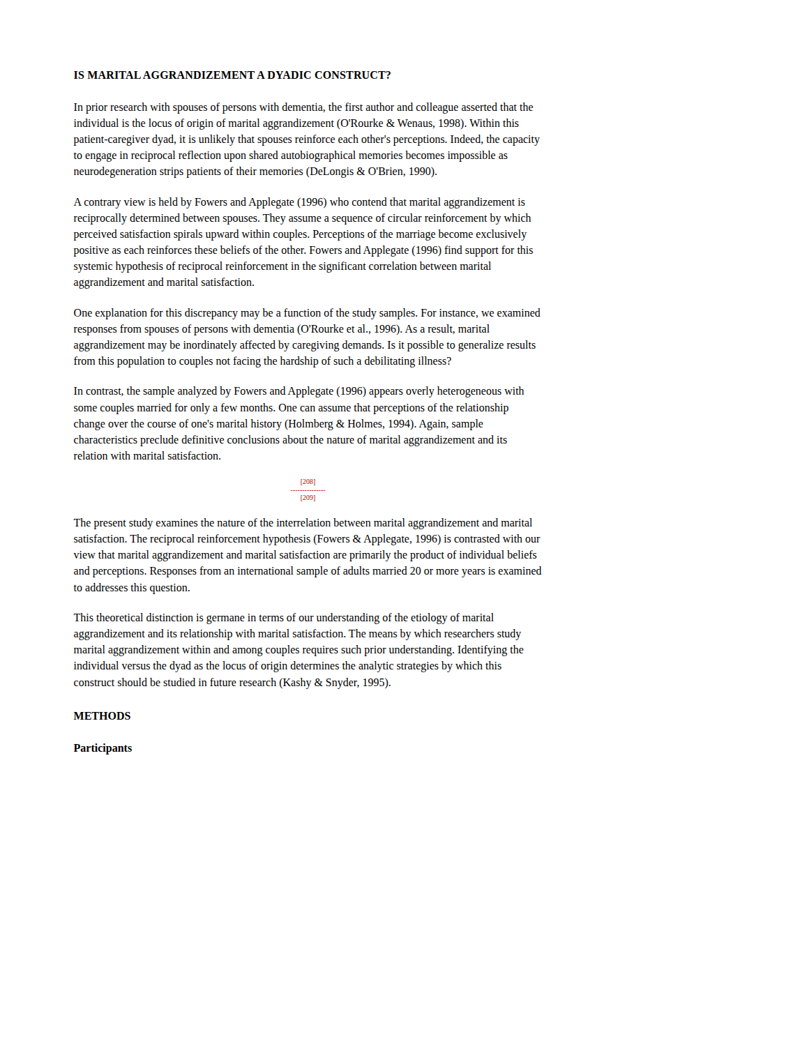Is Marital Aggrandizement a Dyadic Construct?
In prior research with spouses of persons with dementia, the first author and colleague asserted that the individual is the locus of origin of marital aggrandizement (O'Rourke & Wenaus, 1998). Within this patient-caregiver dyad, it is unlikely that spouses reinforce each other's perceptions. Indeed, the capacity to engage in reciprocal reflection upon shared autobiographical memories becomes impossible as neurodegeneration strips patients of their memories (DeLongis & O'Brien, 1990).
A contrary view is held by Fowers and Applegate (1996) who contend that marital aggrandizement is reciprocally determined between spouses. They assume a sequence of circular reinforcement by which perceived satisfaction spirals upward within couples. Perceptions of the marriage become exclusively positive as each reinforces these beliefs of the other. Fowers and Applegate (1996) find support for this systemic hypothesis of reciprocal reinforcement in the significant correlation between marital aggrandizement and marital satisfaction.
One explanation for this discrepancy may be a function of the study samples. For instance, we examined responses from spouses of persons with dementia (O'Rourke et al., 1996). As a result, marital aggrandizement may be inordinately affected by caregiving demands. Is it possible to generalize results from this population to couples not facing the hardship of such a debilitating illness?
In contrast, the sample analyzed by Fowers and Applegate (1996) appears overly heterogeneous with some couples married for only a few months. One can assume that perceptions of the relationship change over the course of one's marital history (Holmberg & Holmes, 1994). Again, sample characteristics preclude definitive conclusions about the nature of marital aggrandizement and its relation with marital satisfaction.
[208] --------------- [209]
The present study examines the nature of the interrelation between marital aggrandizement and marital satisfaction. The reciprocal reinforcement hypothesis (Fowers & Applegate, 1996) is contrasted with our view that marital aggrandizement and marital satisfaction are primarily the product of individual beliefs and perceptions. Responses from an international sample of adults married 20 or more years is examined to addresses this question.
This theoretical distinction is germane in terms of our understanding of the etiology of marital aggrandizement and its relationship with marital satisfaction. The means by which researchers study marital aggrandizement within and among couples requires such prior understanding. Identifying the individual versus the dyad as the locus of origin determines the analytic strategies by which this construct should be studied in future research (Kashy & Snyder, 1995).
Methods
Participants